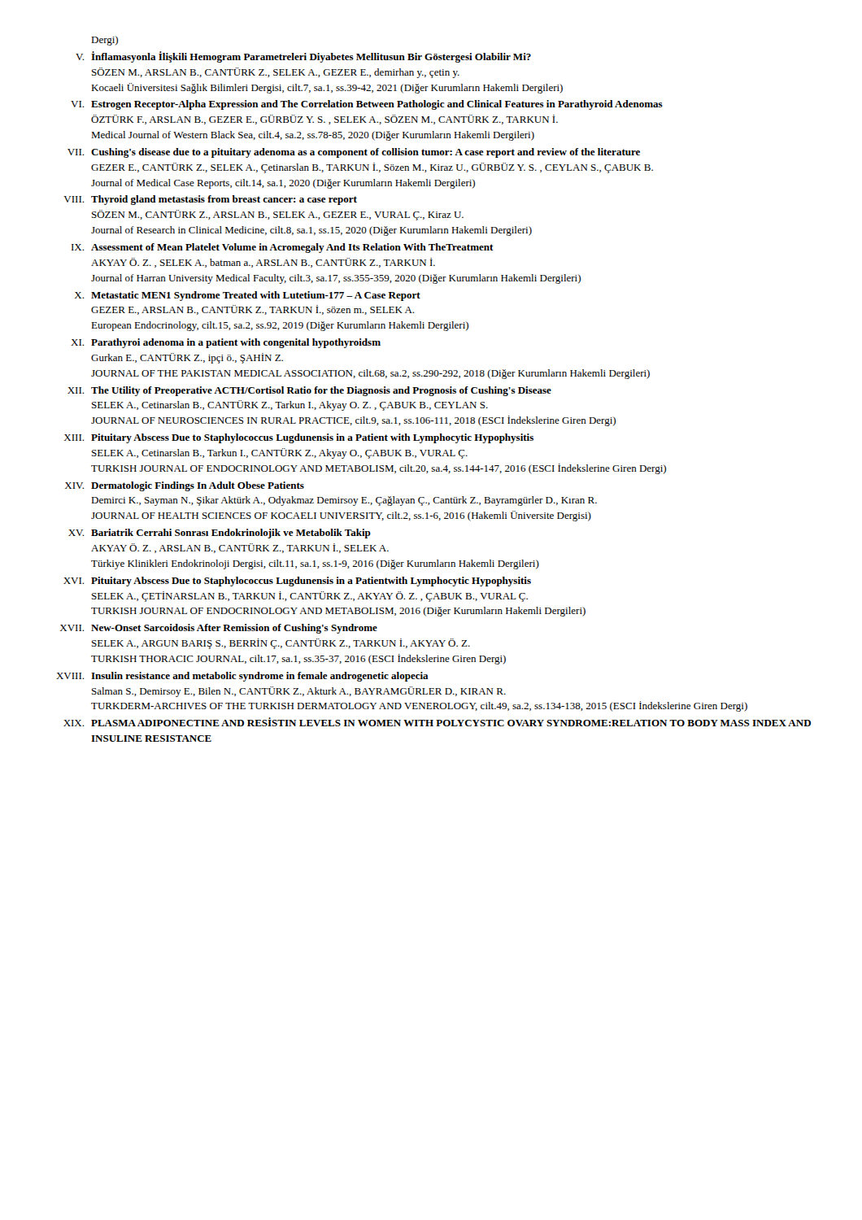Dergi)
V. İnflamasyonla İlişkili Hemogram Parametreleri Diyabetes Mellitusun Bir Göstergesi Olabilir Mi? SÖZEN M., ARSLAN B., CANTÜRK Z., SELEK A., GEZER E., demirhan y., çetin y. Kocaeli Üniversitesi Sağlık Bilimleri Dergisi, cilt.7, sa.1, ss.39-42, 2021 (Diğer Kurumların Hakemli Dergileri)
VI. Estrogen Receptor-Alpha Expression and The Correlation Between Pathologic and Clinical Features in Parathyroid Adenomas ÖZTÜRK F., ARSLAN B., GEZER E., GÜRBÜZ Y. S. , SELEK A., SÖZEN M., CANTÜRK Z., TARKUN İ. Medical Journal of Western Black Sea, cilt.4, sa.2, ss.78-85, 2020 (Diğer Kurumların Hakemli Dergileri)
VII. Cushing's disease due to a pituitary adenoma as a component of collision tumor: A case report and review of the literature GEZER E., CANTÜRK Z., SELEK A., Çetinarslan B., TARKUN İ., Sözen M., Kiraz U., GÜRBÜZ Y. S. , CEYLAN S., ÇABUK B. Journal of Medical Case Reports, cilt.14, sa.1, 2020 (Diğer Kurumların Hakemli Dergileri)
VIII. Thyroid gland metastasis from breast cancer: a case report SÖZEN M., CANTÜRK Z., ARSLAN B., SELEK A., GEZER E., VURAL Ç., Kiraz U. Journal of Research in Clinical Medicine, cilt.8, sa.1, ss.15, 2020 (Diğer Kurumların Hakemli Dergileri)
IX. Assessment of Mean Platelet Volume in Acromegaly And Its Relation With TheTreatment AKYAY Ö. Z. , SELEK A., batman a., ARSLAN B., CANTÜRK Z., TARKUN İ. Journal of Harran University Medical Faculty, cilt.3, sa.17, ss.355-359, 2020 (Diğer Kurumların Hakemli Dergileri)
X. Metastatic MEN1 Syndrome Treated with Lutetium-177 – A Case Report GEZER E., ARSLAN B., CANTÜRK Z., TARKUN İ., sözen m., SELEK A. European Endocrinology, cilt.15, sa.2, ss.92, 2019 (Diğer Kurumların Hakemli Dergileri)
XI. Parathyroi adenoma in a patient with congenital hypothyroidsm Gurkan E., CANTÜRK Z., ipçi ö., ŞAHİN Z. JOURNAL OF THE PAKISTAN MEDICAL ASSOCIATION, cilt.68, sa.2, ss.290-292, 2018 (Diğer Kurumların Hakemli Dergileri)
XII. The Utility of Preoperative ACTH/Cortisol Ratio for the Diagnosis and Prognosis of Cushing's Disease SELEK A., Cetinarslan B., CANTÜRK Z., Tarkun I., Akyay O. Z. , ÇABUK B., CEYLAN S. JOURNAL OF NEUROSCIENCES IN RURAL PRACTICE, cilt.9, sa.1, ss.106-111, 2018 (ESCI İndekslerine Giren Dergi)
XIII. Pituitary Abscess Due to Staphylococcus Lugdunensis in a Patient with Lymphocytic Hypophysitis SELEK A., Cetinarslan B., Tarkun I., CANTÜRK Z., Akyay O., ÇABUK B., VURAL Ç. TURKISH JOURNAL OF ENDOCRINOLOGY AND METABOLISM, cilt.20, sa.4, ss.144-147, 2016 (ESCI İndekslerine Giren Dergi)
XIV. Dermatologic Findings In Adult Obese Patients Demirci K., Sayman N., Şikar Aktürk A., Odyakmaz Demirsoy E., Çağlayan Ç., Cantürk Z., Bayramgürler D., Kıran R. JOURNAL OF HEALTH SCIENCES OF KOCAELI UNIVERSITY, cilt.2, ss.1-6, 2016 (Hakemli Üniversite Dergisi)
XV. Bariatrik Cerrahi Sonrası Endokrinolojik ve Metabolik Takip AKYAY Ö. Z. , ARSLAN B., CANTÜRK Z., TARKUN İ., SELEK A. Türkiye Klinikleri Endokrinoloji Dergisi, cilt.11, sa.1, ss.1-9, 2016 (Diğer Kurumların Hakemli Dergileri)
XVI. Pituitary Abscess Due to Staphylococcus Lugdunensis in a Patientwith Lymphocytic Hypophysitis SELEK A., ÇETİNARSLAN B., TARKUN İ., CANTÜRK Z., AKYAY Ö. Z. , ÇABUK B., VURAL Ç. TURKISH JOURNAL OF ENDOCRINOLOGY AND METABOLISM, 2016 (Diğer Kurumların Hakemli Dergileri)
XVII. New-Onset Sarcoidosis After Remission of Cushing's Syndrome SELEK A., ARGUN BARIŞ S., BERRİN Ç., CANTÜRK Z., TARKUN İ., AKYAY Ö. Z. TURKISH THORACIC JOURNAL, cilt.17, sa.1, ss.35-37, 2016 (ESCI İndekslerine Giren Dergi)
XVIII. Insulin resistance and metabolic syndrome in female androgenetic alopecia Salman S., Demirsoy E., Bilen N., CANTÜRK Z., Akturk A., BAYRAMGÜRLER D., KIRAN R. TURKDERM-ARCHIVES OF THE TURKISH DERMATOLOGY AND VENEROLOGY, cilt.49, sa.2, ss.134-138, 2015 (ESCI İndekslerine Giren Dergi)
XIX. PLASMA ADIPONECTINE AND RESİSTIN LEVELS IN WOMEN WITH POLYCYSTIC OVARY SYNDROME:RELATION TO BODY MASS INDEX AND INSULINE RESISTANCE